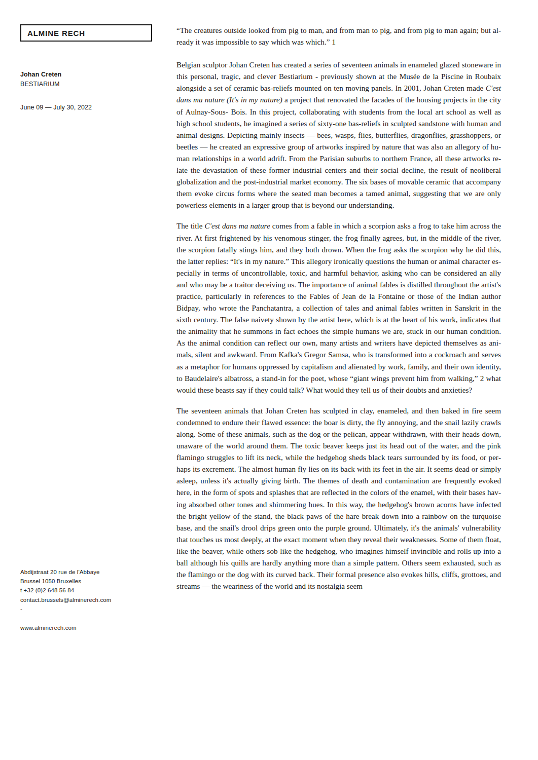ALMINE RECH
Johan Creten
BESTIARIUM
June 09 — July 30, 2022
Abdijstraat 20 rue de l'Abbaye
Brussel 1050 Bruxelles
t +32 (0)2 648 56 84
contact.brussels@alminerech.com
-
www.alminerech.com
“The creatures outside looked from pig to man, and from man to pig, and from pig to man again; but already it was impossible to say which was which.” 1
Belgian sculptor Johan Creten has created a series of seventeen animals in enameled glazed stoneware in this personal, tragic, and clever Bestiarium - previously shown at the Musée de la Piscine in Roubaix alongside a set of ceramic bas-reliefs mounted on ten moving panels. In 2001, Johan Creten made C'est dans ma nature (It's in my nature) a project that renovated the facades of the housing projects in the city of Aulnay-Sous- Bois. In this project, collaborating with students from the local art school as well as high school students, he imagined a series of sixty-one bas-reliefs in sculpted sandstone with human and animal designs. Depicting mainly insects — bees, wasps, flies, butterflies, dragonflies, grasshoppers, or beetles — he created an expressive group of artworks inspired by nature that was also an allegory of human relationships in a world adrift. From the Parisian suburbs to northern France, all these artworks relate the devastation of these former industrial centers and their social decline, the result of neoliberal globalization and the post-industrial market economy. The six bases of movable ceramic that accompany them evoke circus forms where the seated man becomes a tamed animal, suggesting that we are only powerless elements in a larger group that is beyond our understanding.
The title C'est dans ma nature comes from a fable in which a scorpion asks a frog to take him across the river. At first frightened by his venomous stinger, the frog finally agrees, but, in the middle of the river, the scorpion fatally stings him, and they both drown. When the frog asks the scorpion why he did this, the latter replies: “It's in my nature.” This allegory ironically questions the human or animal character especially in terms of uncontrollable, toxic, and harmful behavior, asking who can be considered an ally and who may be a traitor deceiving us. The importance of animal fables is distilled throughout the artist's practice, particularly in references to the Fables of Jean de la Fontaine or those of the Indian author Bidpay, who wrote the Panchatantra, a collection of tales and animal fables written in Sanskrit in the sixth century. The false naivety shown by the artist here, which is at the heart of his work, indicates that the animality that he summons in fact echoes the simple humans we are, stuck in our human condition. As the animal condition can reflect our own, many artists and writers have depicted themselves as animals, silent and awkward. From Kafka's Gregor Samsa, who is transformed into a cockroach and serves as a metaphor for humans oppressed by capitalism and alienated by work, family, and their own identity, to Baudelaire's albatross, a stand-in for the poet, whose “giant wings prevent him from walking,” 2 what would these beasts say if they could talk? What would they tell us of their doubts and anxieties?
The seventeen animals that Johan Creten has sculpted in clay, enameled, and then baked in fire seem condemned to endure their flawed essence: the boar is dirty, the fly annoying, and the snail lazily crawls along. Some of these animals, such as the dog or the pelican, appear withdrawn, with their heads down, unaware of the world around them. The toxic beaver keeps just its head out of the water, and the pink flamingo struggles to lift its neck, while the hedgehog sheds black tears surrounded by its food, or perhaps its excrement. The almost human fly lies on its back with its feet in the air. It seems dead or simply asleep, unless it's actually giving birth. The themes of death and contamination are frequently evoked here, in the form of spots and splashes that are reflected in the colors of the enamel, with their bases having absorbed other tones and shimmering hues. In this way, the hedgehog's brown acorns have infected the bright yellow of the stand, the black paws of the hare break down into a rainbow on the turquoise base, and the snail's drool drips green onto the purple ground. Ultimately, it's the animals' vulnerability that touches us most deeply, at the exact moment when they reveal their weaknesses. Some of them float, like the beaver, while others sob like the hedgehog, who imagines himself invincible and rolls up into a ball although his quills are hardly anything more than a simple pattern. Others seem exhausted, such as the flamingo or the dog with its curved back. Their formal presence also evokes hills, cliffs, grottoes, and streams — the weariness of the world and its nostalgia seem